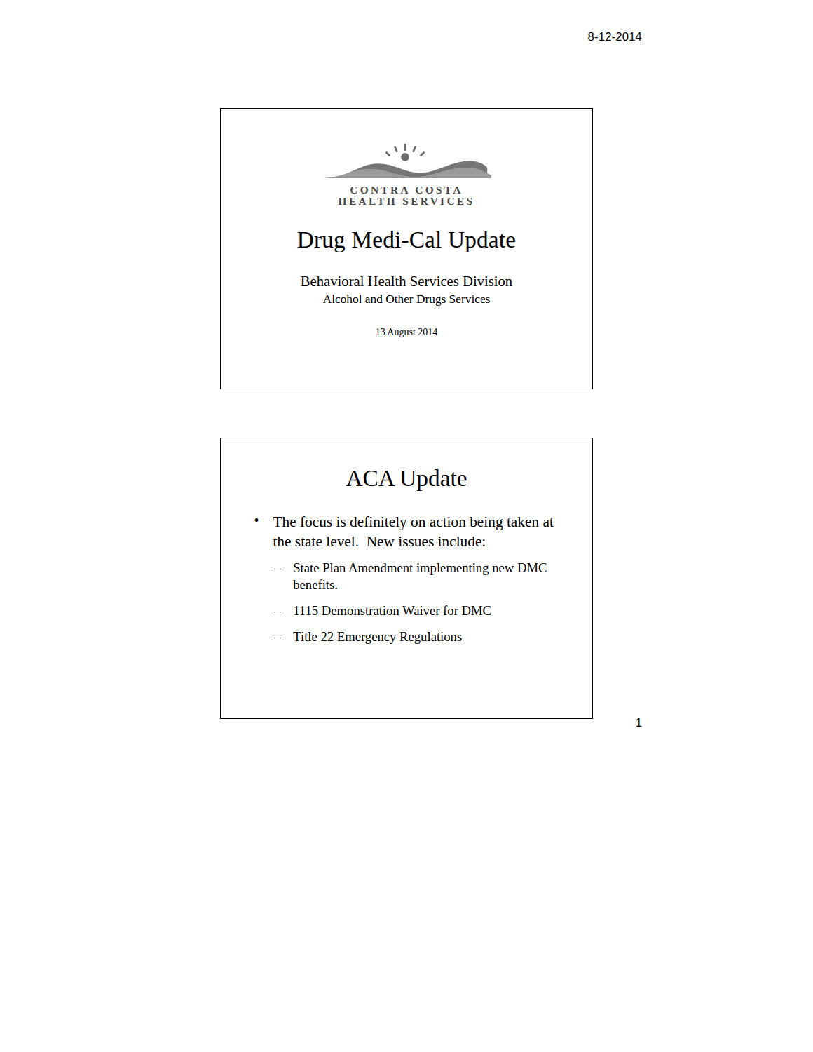8-12-2014
CONTRA COSTA HEALTH SERVICES
Drug Medi-Cal Update
Behavioral Health Services Division
Alcohol and Other Drugs Services
13 August 2014
ACA Update
The focus is definitely on action being taken at the state level. New issues include:
State Plan Amendment implementing new DMC benefits.
1115 Demonstration Waiver for DMC
Title 22 Emergency Regulations
1